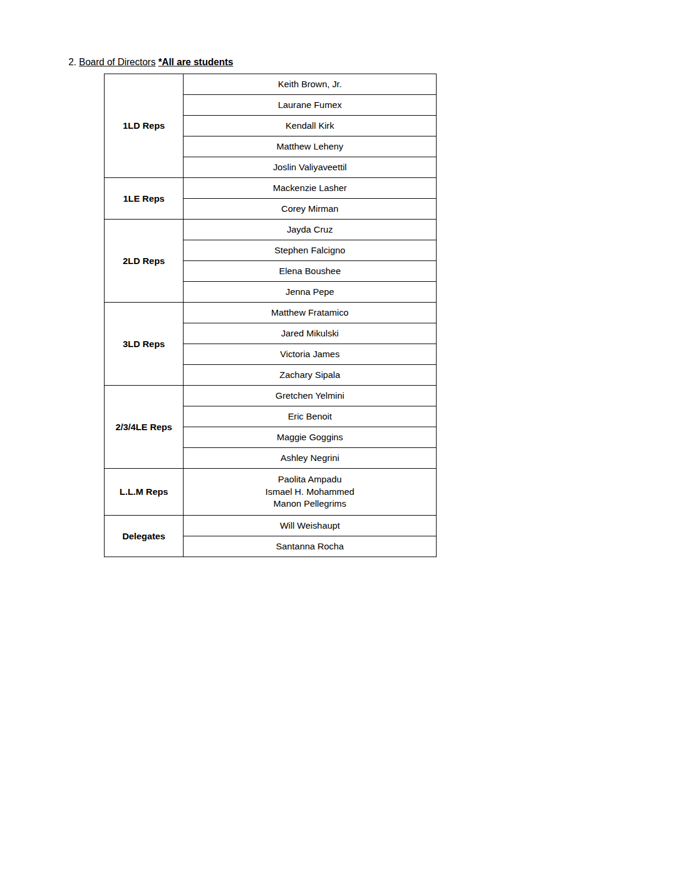2. Board of Directors *All are students
| 1LD Reps | Keith Brown, Jr. |
| Laurane Fumex |
| Kendall Kirk |
| Matthew Leheny |
| Joslin Valiyaveettil |
| 1LE Reps | Mackenzie Lasher |
| Corey Mirman |
| 2LD Reps | Jayda Cruz |
| Stephen Falcigno |
| Elena Boushee |
| Jenna Pepe |
| 3LD Reps | Matthew Fratamico |
| Jared Mikulski |
| Victoria James |
| Zachary Sipala |
| 2/3/4LE Reps | Gretchen Yelmini |
| Eric Benoit |
| Maggie Goggins |
| Ashley Negrini |
| L.L.M Reps | Paolita Ampadu Ismael H. Mohammed Manon Pellegrims |
| Delegates | Will Weishaupt |
| Santanna Rocha |